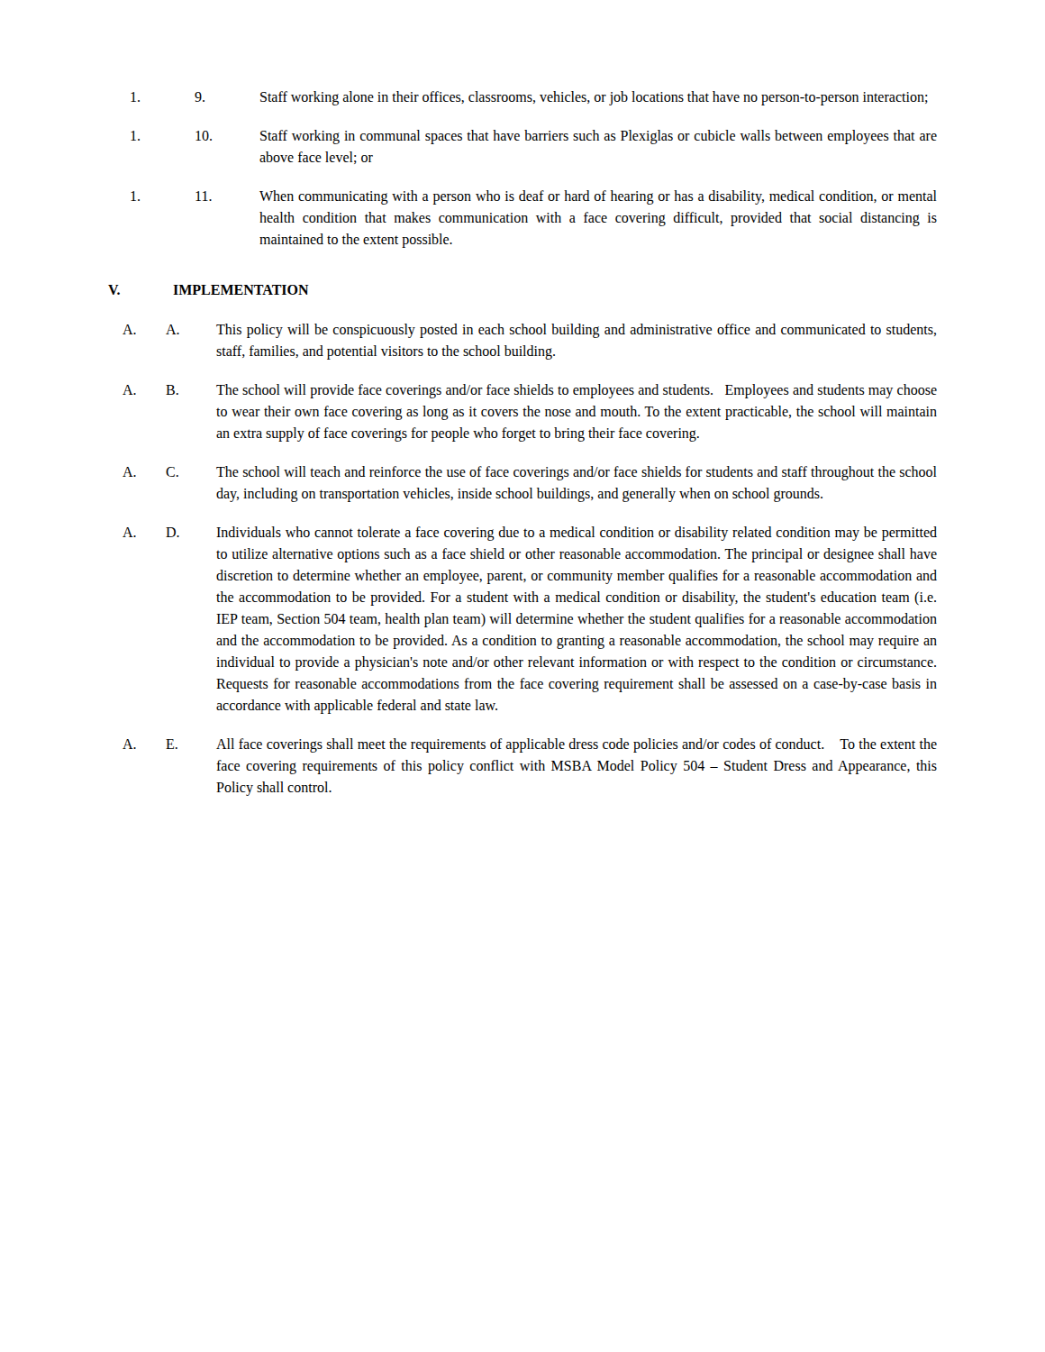1.
9.
Staff working alone in their offices, classrooms, vehicles, or job locations that have no person-to-person interaction;
1.
10.
Staff working in communal spaces that have barriers such as Plexiglas or cubicle walls between employees that are above face level; or
1.
11.
When communicating with a person who is deaf or hard of hearing or has a disability, medical condition, or mental health condition that makes communication with a face covering difficult, provided that social distancing is maintained to the extent possible.
V.
IMPLEMENTATION
A.
A.
This policy will be conspicuously posted in each school building and administrative office and communicated to students, staff, families, and potential visitors to the school building.
A.
B.
The school will provide face coverings and/or face shields to employees and students. Employees and students may choose to wear their own face covering as long as it covers the nose and mouth. To the extent practicable, the school will maintain an extra supply of face coverings for people who forget to bring their face covering.
A.
C.
The school will teach and reinforce the use of face coverings and/or face shields for students and staff throughout the school day, including on transportation vehicles, inside school buildings, and generally when on school grounds.
A.
D.
Individuals who cannot tolerate a face covering due to a medical condition or disability related condition may be permitted to utilize alternative options such as a face shield or other reasonable accommodation. The principal or designee shall have discretion to determine whether an employee, parent, or community member qualifies for a reasonable accommodation and the accommodation to be provided. For a student with a medical condition or disability, the student's education team (i.e. IEP team, Section 504 team, health plan team) will determine whether the student qualifies for a reasonable accommodation and the accommodation to be provided. As a condition to granting a reasonable accommodation, the school may require an individual to provide a physician's note and/or other relevant information or with respect to the condition or circumstance. Requests for reasonable accommodations from the face covering requirement shall be assessed on a case-by-case basis in accordance with applicable federal and state law.
A.
E.
All face coverings shall meet the requirements of applicable dress code policies and/or codes of conduct. To the extent the face covering requirements of this policy conflict with MSBA Model Policy 504 – Student Dress and Appearance, this Policy shall control.